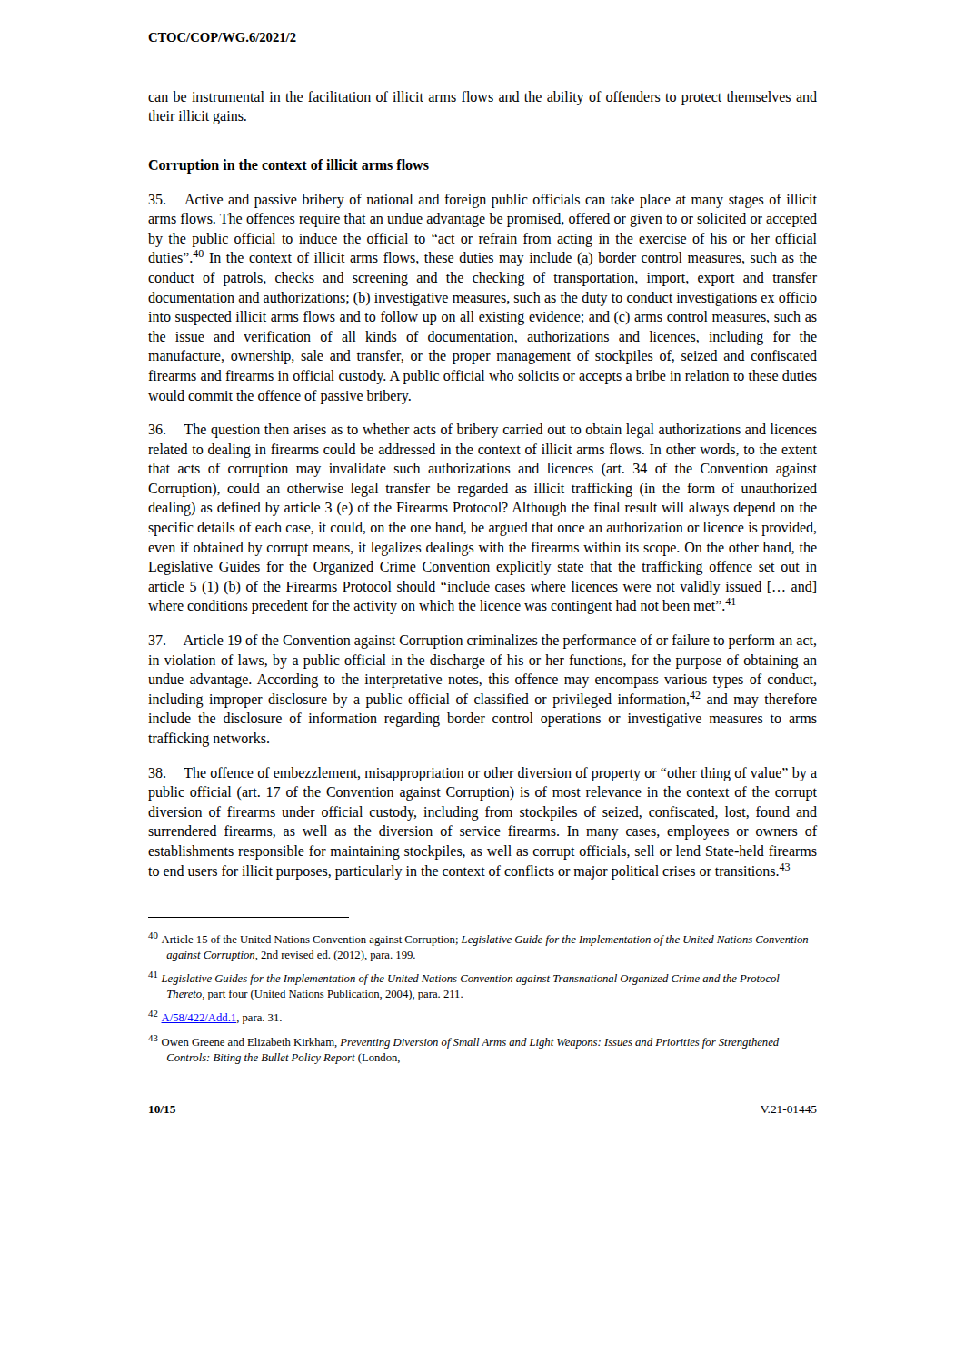CTOC/COP/WG.6/2021/2
can be instrumental in the facilitation of illicit arms flows and the ability of offenders to protect themselves and their illicit gains.
Corruption in the context of illicit arms flows
35. Active and passive bribery of national and foreign public officials can take place at many stages of illicit arms flows. The offences require that an undue advantage be promised, offered or given to or solicited or accepted by the public official to induce the official to “act or refrain from acting in the exercise of his or her official duties”.40 In the context of illicit arms flows, these duties may include (a) border control measures, such as the conduct of patrols, checks and screening and the checking of transportation, import, export and transfer documentation and authorizations; (b) investigative measures, such as the duty to conduct investigations ex officio into suspected illicit arms flows and to follow up on all existing evidence; and (c) arms control measures, such as the issue and verification of all kinds of documentation, authorizations and licences, including for the manufacture, ownership, sale and transfer, or the proper management of stockpiles of, seized and confiscated firearms and firearms in official custody. A public official who solicits or accepts a bribe in relation to these duties would commit the offence of passive bribery.
36. The question then arises as to whether acts of bribery carried out to obtain legal authorizations and licences related to dealing in firearms could be addressed in the context of illicit arms flows. In other words, to the extent that acts of corruption may invalidate such authorizations and licences (art. 34 of the Convention against Corruption), could an otherwise legal transfer be regarded as illicit trafficking (in the form of unauthorized dealing) as defined by article 3 (e) of the Firearms Protocol? Although the final result will always depend on the specific details of each case, it could, on the one hand, be argued that once an authorization or licence is provided, even if obtained by corrupt means, it legalizes dealings with the firearms within its scope. On the other hand, the Legislative Guides for the Organized Crime Convention explicitly state that the trafficking offence set out in article 5 (1) (b) of the Firearms Protocol should “include cases where licences were not validly issued [… and] where conditions precedent for the activity on which the licence was contingent had not been met”.41
37. Article 19 of the Convention against Corruption criminalizes the performance of or failure to perform an act, in violation of laws, by a public official in the discharge of his or her functions, for the purpose of obtaining an undue advantage. According to the interpretative notes, this offence may encompass various types of conduct, including improper disclosure by a public official of classified or privileged information,42 and may therefore include the disclosure of information regarding border control operations or investigative measures to arms trafficking networks.
38. The offence of embezzlement, misappropriation or other diversion of property or “other thing of value” by a public official (art. 17 of the Convention against Corruption) is of most relevance in the context of the corrupt diversion of firearms under official custody, including from stockpiles of seized, confiscated, lost, found and surrendered firearms, as well as the diversion of service firearms. In many cases, employees or owners of establishments responsible for maintaining stockpiles, as well as corrupt officials, sell or lend State-held firearms to end users for illicit purposes, particularly in the context of conflicts or major political crises or transitions.43
40 Article 15 of the United Nations Convention against Corruption; Legislative Guide for the Implementation of the United Nations Convention against Corruption, 2nd revised ed. (2012), para. 199.
41 Legislative Guides for the Implementation of the United Nations Convention against Transnational Organized Crime and the Protocol Thereto, part four (United Nations Publication, 2004), para. 211.
42 A/58/422/Add.1, para. 31.
43 Owen Greene and Elizabeth Kirkham, Preventing Diversion of Small Arms and Light Weapons: Issues and Priorities for Strengthened Controls: Biting the Bullet Policy Report (London,
10/15 V.21-01445